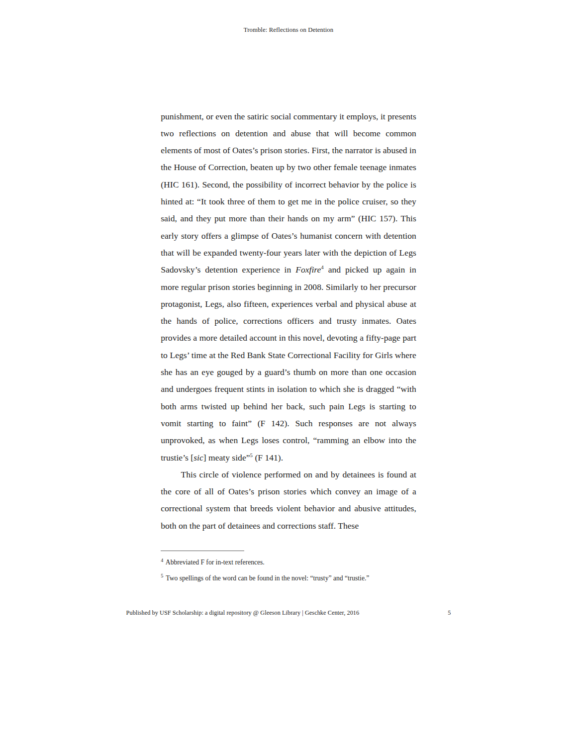Tromble: Reflections on Detention
punishment, or even the satiric social commentary it employs, it presents two reflections on detention and abuse that will become common elements of most of Oates’s prison stories. First, the narrator is abused in the House of Correction, beaten up by two other female teenage inmates (HIC 161). Second, the possibility of incorrect behavior by the police is hinted at: “It took three of them to get me in the police cruiser, so they said, and they put more than their hands on my arm” (HIC 157). This early story offers a glimpse of Oates’s humanist concern with detention that will be expanded twenty-four years later with the depiction of Legs Sadovsky’s detention experience in Foxfire4 and picked up again in more regular prison stories beginning in 2008. Similarly to her precursor protagonist, Legs, also fifteen, experiences verbal and physical abuse at the hands of police, corrections officers and trusty inmates. Oates provides a more detailed account in this novel, devoting a fifty-page part to Legs’ time at the Red Bank State Correctional Facility for Girls where she has an eye gouged by a guard’s thumb on more than one occasion and undergoes frequent stints in isolation to which she is dragged “with both arms twisted up behind her back, such pain Legs is starting to vomit starting to faint” (F 142). Such responses are not always unprovoked, as when Legs loses control, “ramming an elbow into the trustie’s [sic] meaty side”5 (F 141).
This circle of violence performed on and by detainees is found at the core of all of Oates’s prison stories which convey an image of a correctional system that breeds violent behavior and abusive attitudes, both on the part of detainees and corrections staff. These
4 Abbreviated F for in-text references.
5 Two spellings of the word can be found in the novel: “trusty” and “trustie.”
Published by USF Scholarship: a digital repository @ Gleeson Library | Geschke Center, 2016
5